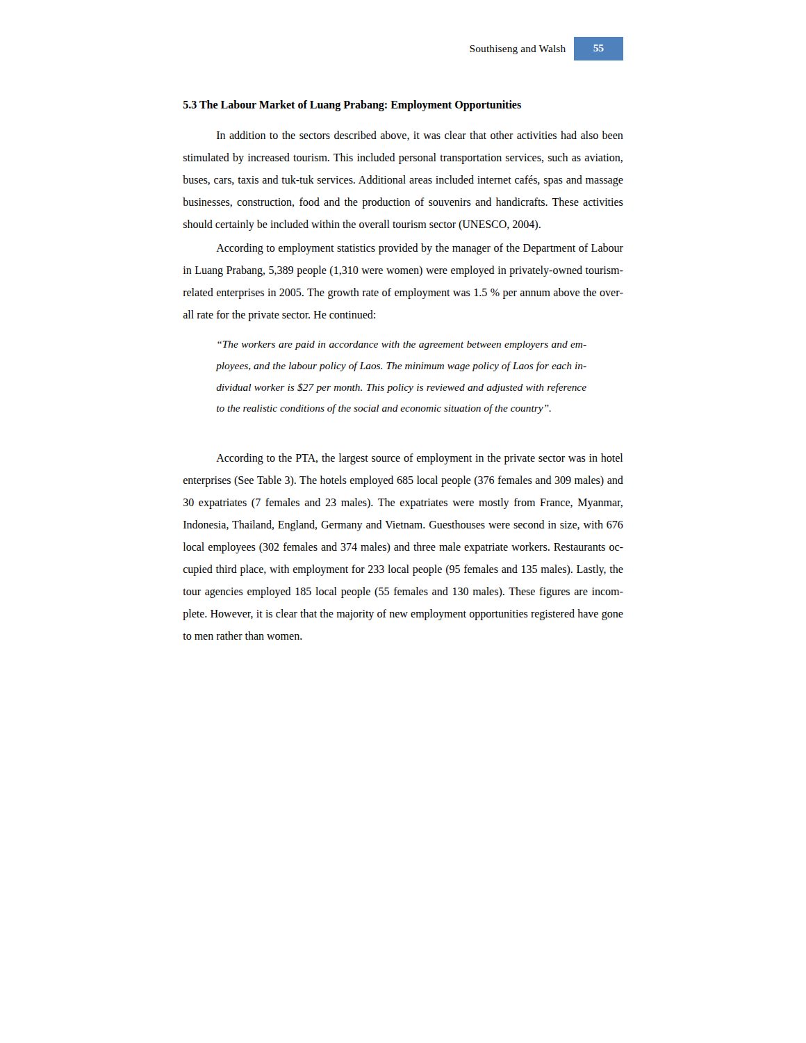Southiseng and Walsh
55
5.3 The Labour Market of Luang Prabang: Employment Opportunities
In addition to the sectors described above, it was clear that other activities had also been stimulated by increased tourism. This included personal transportation services, such as aviation, buses, cars, taxis and tuk-tuk services. Additional areas included internet cafés, spas and massage businesses, construction, food and the production of souvenirs and handicrafts. These activities should certainly be included within the overall tourism sector (UNESCO, 2004).
According to employment statistics provided by the manager of the Department of Labour in Luang Prabang, 5,389 people (1,310 were women) were employed in privately-owned tourism-related enterprises in 2005. The growth rate of employment was 1.5 % per annum above the overall rate for the private sector. He continued:
“The workers are paid in accordance with the agreement between employers and employees, and the labour policy of Laos. The minimum wage policy of Laos for each individual worker is $27 per month. This policy is reviewed and adjusted with reference to the realistic conditions of the social and economic situation of the country”.
According to the PTA, the largest source of employment in the private sector was in hotel enterprises (See Table 3). The hotels employed 685 local people (376 females and 309 males) and 30 expatriates (7 females and 23 males). The expatriates were mostly from France, Myanmar, Indonesia, Thailand, England, Germany and Vietnam. Guesthouses were second in size, with 676 local employees (302 females and 374 males) and three male expatriate workers. Restaurants occupied third place, with employment for 233 local people (95 females and 135 males). Lastly, the tour agencies employed 185 local people (55 females and 130 males). These figures are incomplete. However, it is clear that the majority of new employment opportunities registered have gone to men rather than women.